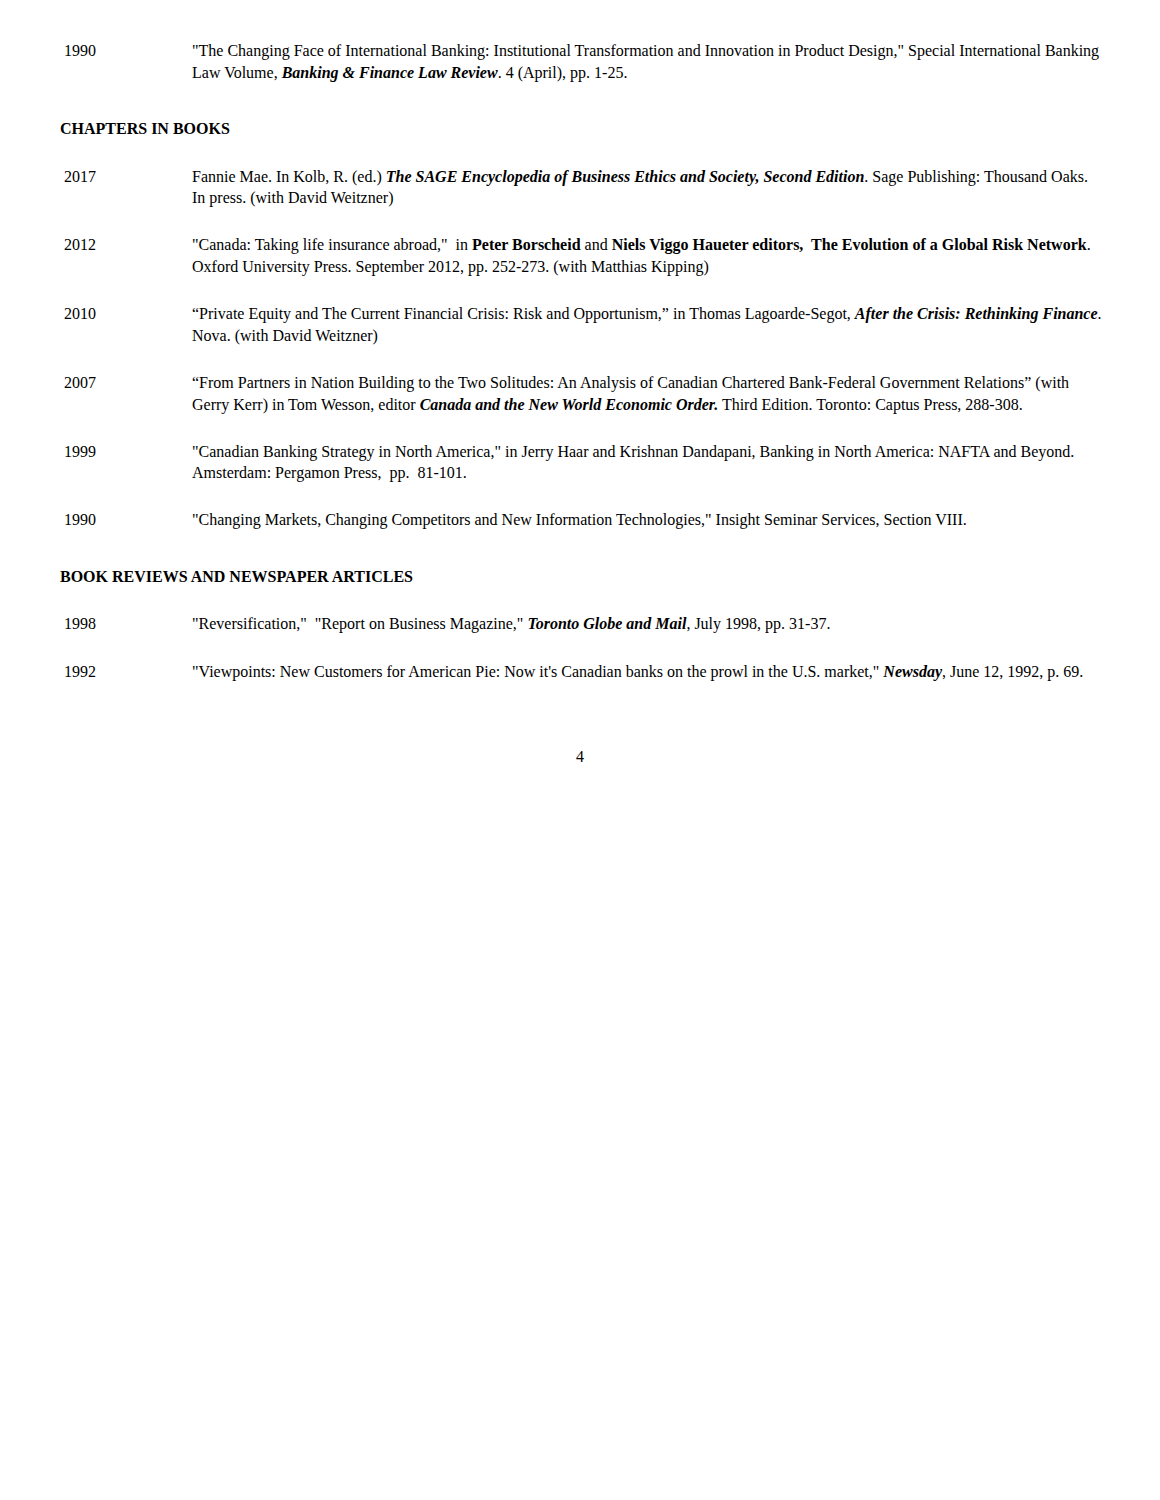1990
"The Changing Face of International Banking: Institutional Transformation and Innovation in Product Design," Special International Banking Law Volume, Banking & Finance Law Review. 4 (April), pp. 1-25.
CHAPTERS IN BOOKS
2017
Fannie Mae. In Kolb, R. (ed.) The SAGE Encyclopedia of Business Ethics and Society, Second Edition. Sage Publishing: Thousand Oaks. In press. (with David Weitzner)
2012
"Canada: Taking life insurance abroad," in Peter Borscheid and Niels Viggo Haueter editors, The Evolution of a Global Risk Network. Oxford University Press. September 2012, pp. 252-273. (with Matthias Kipping)
2010
“Private Equity and The Current Financial Crisis: Risk and Opportunism,” in Thomas Lagoarde-Segot, After the Crisis: Rethinking Finance. Nova. (with David Weitzner)
2007
“From Partners in Nation Building to the Two Solitudes: An Analysis of Canadian Chartered Bank-Federal Government Relations” (with Gerry Kerr) in Tom Wesson, editor Canada and the New World Economic Order. Third Edition. Toronto: Captus Press, 288-308.
1999
"Canadian Banking Strategy in North America," in Jerry Haar and Krishnan Dandapani, Banking in North America: NAFTA and Beyond. Amsterdam: Pergamon Press, pp. 81-101.
1990
"Changing Markets, Changing Competitors and New Information Technologies," Insight Seminar Services, Section VIII.
BOOK REVIEWS AND NEWSPAPER ARTICLES
1998
"Reversification," "Report on Business Magazine," Toronto Globe and Mail, July 1998, pp. 31-37.
1992
"Viewpoints: New Customers for American Pie: Now it's Canadian banks on the prowl in the U.S. market," Newsday, June 12, 1992, p. 69.
4